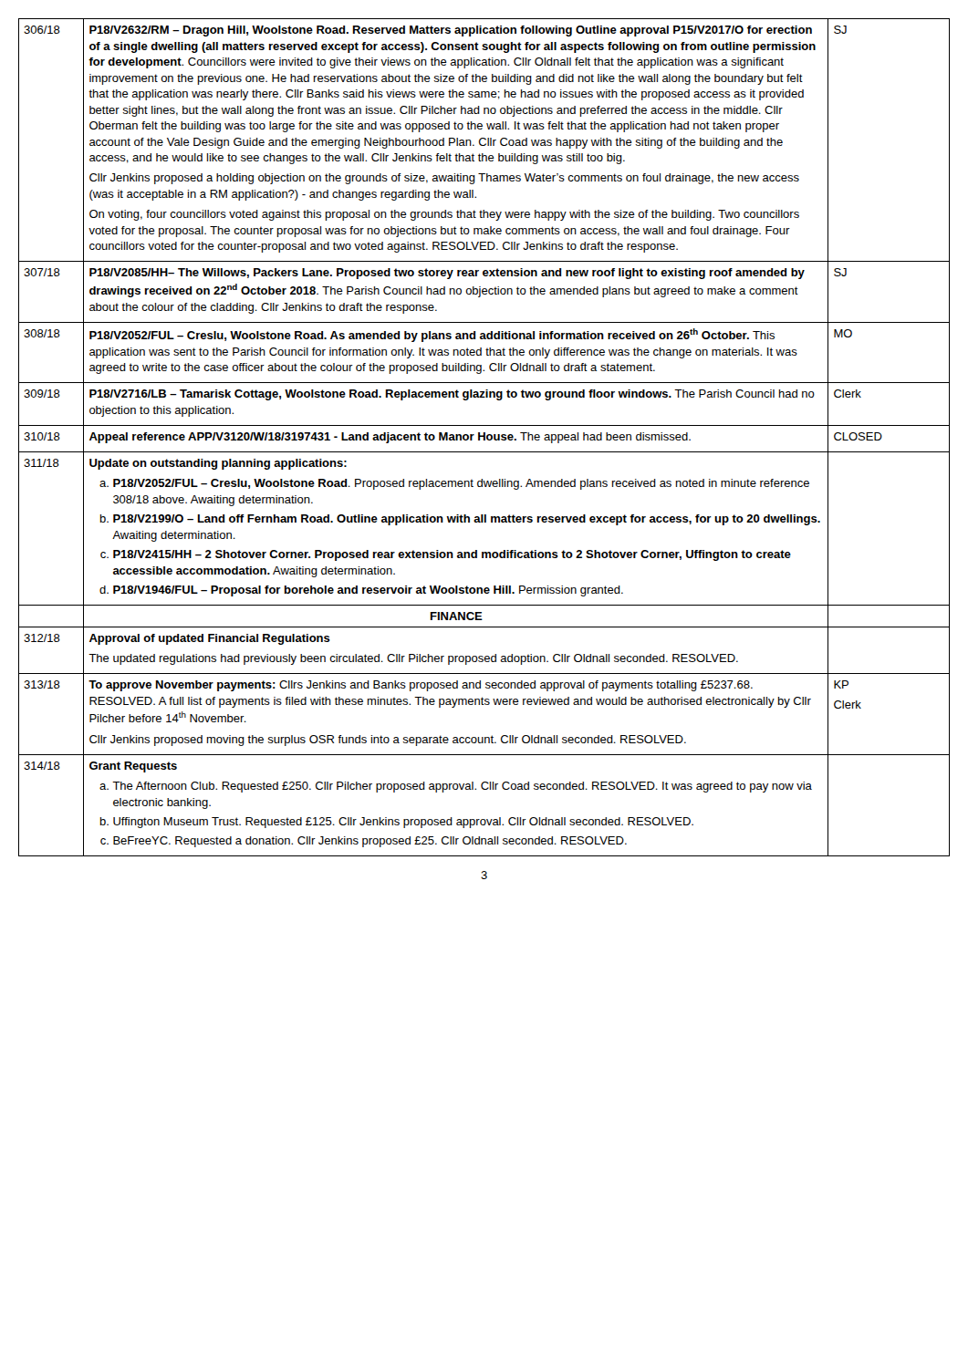| 306/18 | P18/V2632/RM – Dragon Hill, Woolstone Road. Reserved Matters application following Outline approval P15/V2017/O for erection of a single dwelling (all matters reserved except for access). Consent sought for all aspects following on from outline permission for development . Councillors were invited to give their views on the application. Cllr Oldnall felt that the application was a significant improvement on the previous one. He had reservations about the size of the building and did not like the wall along the boundary but felt that the application was nearly there. Cllr Banks said his views were the same; he had no issues with the proposed access as it provided better sight lines, but the wall along the front was an issue. Cllr Pilcher had no objections and preferred the access in the middle. Cllr Oberman felt the building was too large for the site and was opposed to the wall. It was felt that the application had not taken proper account of the Vale Design Guide and the emerging Neighbourhood Plan. Cllr Coad was happy with the siting of the building and the access, and he would like to see changes to the wall. Cllr Jenkins felt that the building was still too big. Cllr Jenkins proposed a holding objection on the grounds of size, awaiting Thames Water’s comments on foul drainage, the new access (was it acceptable in a RM application?) - and changes regarding the wall. On voting, four councillors voted against this proposal on the grounds that they were happy with the size of the building. Two councillors voted for the proposal. The counter proposal was for no objections but to make comments on access, the wall and foul drainage. Four councillors voted for the counter-proposal and two voted against. RESOLVED. Cllr Jenkins to draft the response. | SJ |
| 307/18 | P18/V2085/HH– The Willows, Packers Lane. Proposed two storey rear extension and new roof light to existing roof amended by drawings received on 22 nd October 2018 . The Parish Council had no objection to the amended plans but agreed to make a comment about the colour of the cladding. Cllr Jenkins to draft the response. | SJ |
| 308/18 | P18/V2052/FUL – Creslu, Woolstone Road. As amended by plans and additional information received on 26 th October. This application was sent to the Parish Council for information only. It was noted that the only difference was the change on materials. It was agreed to write to the case officer about the colour of the proposed building. Cllr Oldnall to draft a statement. | MO |
| 309/18 | P18/V2716/LB – Tamarisk Cottage, Woolstone Road. Replacement glazing to two ground floor windows. The Parish Council had no objection to this application. | Clerk |
| 310/18 | Appeal reference APP/V3120/W/18/3197431 - Land adjacent to Manor House. The appeal had been dismissed. | CLOSED |
| 311/18 | Update on outstanding planning applications: P18/V2052/FUL – Creslu, Woolstone Road . Proposed replacement dwelling. Amended plans received as noted in minute reference 308/18 above. Awaiting determination. P18/V2199/O – Land off Fernham Road. Outline application with all matters reserved except for access, for up to 20 dwellings. Awaiting determination. P18/V2415/HH – 2 Shotover Corner. Proposed rear extension and modifications to 2 Shotover Corner, Uffington to create accessible accommodation. Awaiting determination. P18/V1946/FUL – Proposal for borehole and reservoir at Woolstone Hill. Permission granted. | |
| | FINANCE | |
| 312/18 | Approval of updated Financial Regulations The updated regulations had previously been circulated. Cllr Pilcher proposed adoption. Cllr Oldnall seconded. RESOLVED. | |
| 313/18 | To approve November payments: Cllrs Jenkins and Banks proposed and seconded approval of payments totalling £5237.68. RESOLVED. A full list of payments is filed with these minutes. The payments were reviewed and would be authorised electronically by Cllr Pilcher before 14 th November. Cllr Jenkins proposed moving the surplus OSR funds into a separate account. Cllr Oldnall seconded. RESOLVED. | KP Clerk |
| 314/18 | Grant Requests The Afternoon Club. Requested £250. Cllr Pilcher proposed approval. Cllr Coad seconded. RESOLVED. It was agreed to pay now via electronic banking. Uffington Museum Trust. Requested £125. Cllr Jenkins proposed approval. Cllr Oldnall seconded. RESOLVED. BeFreeYC. Requested a donation. Cllr Jenkins proposed £25. Cllr Oldnall seconded. RESOLVED. | |
3